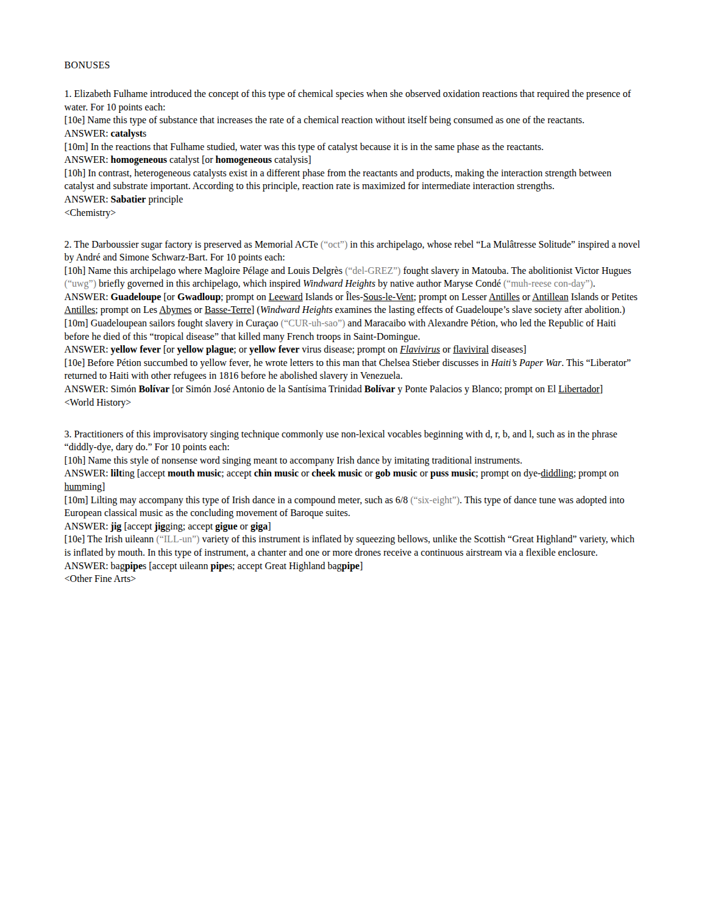BONUSES
1. Elizabeth Fulhame introduced the concept of this type of chemical species when she observed oxidation reactions that required the presence of water. For 10 points each:
[10e] Name this type of substance that increases the rate of a chemical reaction without itself being consumed as one of the reactants.
ANSWER: catalysts
[10m] In the reactions that Fulhame studied, water was this type of catalyst because it is in the same phase as the reactants.
ANSWER: homogeneous catalyst [or homogeneous catalysis]
[10h] In contrast, heterogeneous catalysts exist in a different phase from the reactants and products, making the interaction strength between catalyst and substrate important. According to this principle, reaction rate is maximized for intermediate interaction strengths.
ANSWER: Sabatier principle
<Chemistry>
2. The Darboussier sugar factory is preserved as Memorial ACTe (“oct”) in this archipelago, whose rebel “La Mulâtresse Solitude” inspired a novel by André and Simone Schwarz-Bart. For 10 points each:
[10h] Name this archipelago where Magloire Pélage and Louis Delgrès (“del-GREZ”) fought slavery in Matouba. The abolitionist Victor Hugues (“uwg”) briefly governed in this archipelago, which inspired Windward Heights by native author Maryse Condé (“muh-reese con-day”).
ANSWER: Guadeloupe [or Gwadloup; prompt on Leeward Islands or Îles-Sous-le-Vent; prompt on Lesser Antilles or Antillean Islands or Petites Antilles; prompt on Les Abymes or Basse-Terre] (Windward Heights examines the lasting effects of Guadeloupe’s slave society after abolition.)
[10m] Guadeloupean sailors fought slavery in Curaçao (“CUR-uh-sao”) and Maracaibo with Alexandre Pétion, who led the Republic of Haiti before he died of this “tropical disease” that killed many French troops in Saint-Domingue.
ANSWER: yellow fever [or yellow plague; or yellow fever virus disease; prompt on Flavivirus or flaviviral diseases]
[10e] Before Pétion succumbed to yellow fever, he wrote letters to this man that Chelsea Stieber discusses in Haiti’s Paper War. This “Liberator” returned to Haiti with other refugees in 1816 before he abolished slavery in Venezuela.
ANSWER: Simón Bolívar [or Simón José Antonio de la Santísima Trinidad Bolívar y Ponte Palacios y Blanco; prompt on El Libertador]
<World History>
3. Practitioners of this improvisatory singing technique commonly use non-lexical vocables beginning with d, r, b, and l, such as in the phrase “diddly-dye, dary do.” For 10 points each:
[10h] Name this style of nonsense word singing meant to accompany Irish dance by imitating traditional instruments.
ANSWER: lilting [accept mouth music; accept chin music or cheek music or gob music or puss music; prompt on dye-diddling; prompt on humming]
[10m] Lilting may accompany this type of Irish dance in a compound meter, such as 6/8 (“six-eight”). This type of dance tune was adopted into European classical music as the concluding movement of Baroque suites.
ANSWER: jig [accept jigging; accept gigue or giga]
[10e] The Irish uileann (“ILL-un”) variety of this instrument is inflated by squeezing bellows, unlike the Scottish “Great Highland” variety, which is inflated by mouth. In this type of instrument, a chanter and one or more drones receive a continuous airstream via a flexible enclosure.
ANSWER: bagpipes [accept uileann pipes; accept Great Highland bagpipe]
<Other Fine Arts>